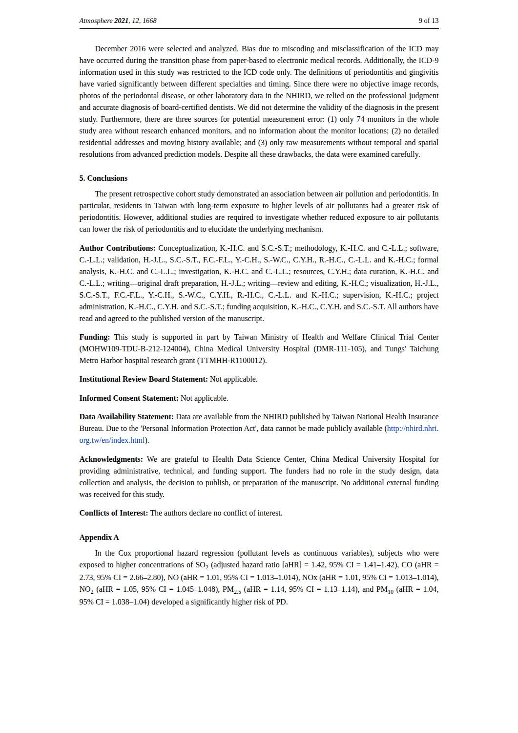Atmosphere 2021, 12, 1668 9 of 13
December 2016 were selected and analyzed. Bias due to miscoding and misclassification of the ICD may have occurred during the transition phase from paper-based to electronic medical records. Additionally, the ICD-9 information used in this study was restricted to the ICD code only. The definitions of periodontitis and gingivitis have varied significantly between different specialties and timing. Since there were no objective image records, photos of the periodontal disease, or other laboratory data in the NHIRD, we relied on the professional judgment and accurate diagnosis of board-certified dentists. We did not determine the validity of the diagnosis in the present study. Furthermore, there are three sources for potential measurement error: (1) only 74 monitors in the whole study area without research enhanced monitors, and no information about the monitor locations; (2) no detailed residential addresses and moving history available; and (3) only raw measurements without temporal and spatial resolutions from advanced prediction models. Despite all these drawbacks, the data were examined carefully.
5. Conclusions
The present retrospective cohort study demonstrated an association between air pollution and periodontitis. In particular, residents in Taiwan with long-term exposure to higher levels of air pollutants had a greater risk of periodontitis. However, additional studies are required to investigate whether reduced exposure to air pollutants can lower the risk of periodontitis and to elucidate the underlying mechanism.
Author Contributions: Conceptualization, K.-H.C. and S.C.-S.T.; methodology, K.-H.C. and C.-L.L.; software, C.-L.L.; validation, H.-J.L., S.C.-S.T., F.C.-F.L., Y.-C.H., S.-W.C., C.Y.H., R.-H.C., C.-L.L. and K.-H.C.; formal analysis, K.-H.C. and C.-L.L.; investigation, K.-H.C. and C.-L.L.; resources, C.Y.H.; data curation, K.-H.C. and C.-L.L.; writing—original draft preparation, H.-J.L.; writing—review and editing, K.-H.C.; visualization, H.-J.L., S.C.-S.T., F.C.-F.L., Y.-C.H., S.-W.C., C.Y.H., R.-H.C., C.-L.L. and K.-H.C.; supervision, K.-H.C.; project administration, K.-H.C., C.Y.H. and S.C.-S.T.; funding acquisition, K.-H.C., C.Y.H. and S.C.-S.T. All authors have read and agreed to the published version of the manuscript.
Funding: This study is supported in part by Taiwan Ministry of Health and Welfare Clinical Trial Center (MOHW109-TDU-B-212-124004), China Medical University Hospital (DMR-111-105), and Tungs' Taichung Metro Harbor hospital research grant (TTMHH-R1100012).
Institutional Review Board Statement: Not applicable.
Informed Consent Statement: Not applicable.
Data Availability Statement: Data are available from the NHIRD published by Taiwan National Health Insurance Bureau. Due to the 'Personal Information Protection Act', data cannot be made publicly available (http://nhird.nhri.org.tw/en/index.html).
Acknowledgments: We are grateful to Health Data Science Center, China Medical University Hospital for providing administrative, technical, and funding support. The funders had no role in the study design, data collection and analysis, the decision to publish, or preparation of the manuscript. No additional external funding was received for this study.
Conflicts of Interest: The authors declare no conflict of interest.
Appendix A
In the Cox proportional hazard regression (pollutant levels as continuous variables), subjects who were exposed to higher concentrations of SO2 (adjusted hazard ratio [aHR] = 1.42, 95% CI = 1.41–1.42), CO (aHR = 2.73, 95% CI = 2.66–2.80), NO (aHR = 1.01, 95% CI = 1.013–1.014), NOx (aHR = 1.01, 95% CI = 1.013–1.014), NO2 (aHR = 1.05, 95% CI = 1.045–1.048), PM2.5 (aHR = 1.14, 95% CI = 1.13–1.14), and PM10 (aHR = 1.04, 95% CI = 1.038–1.04) developed a significantly higher risk of PD.